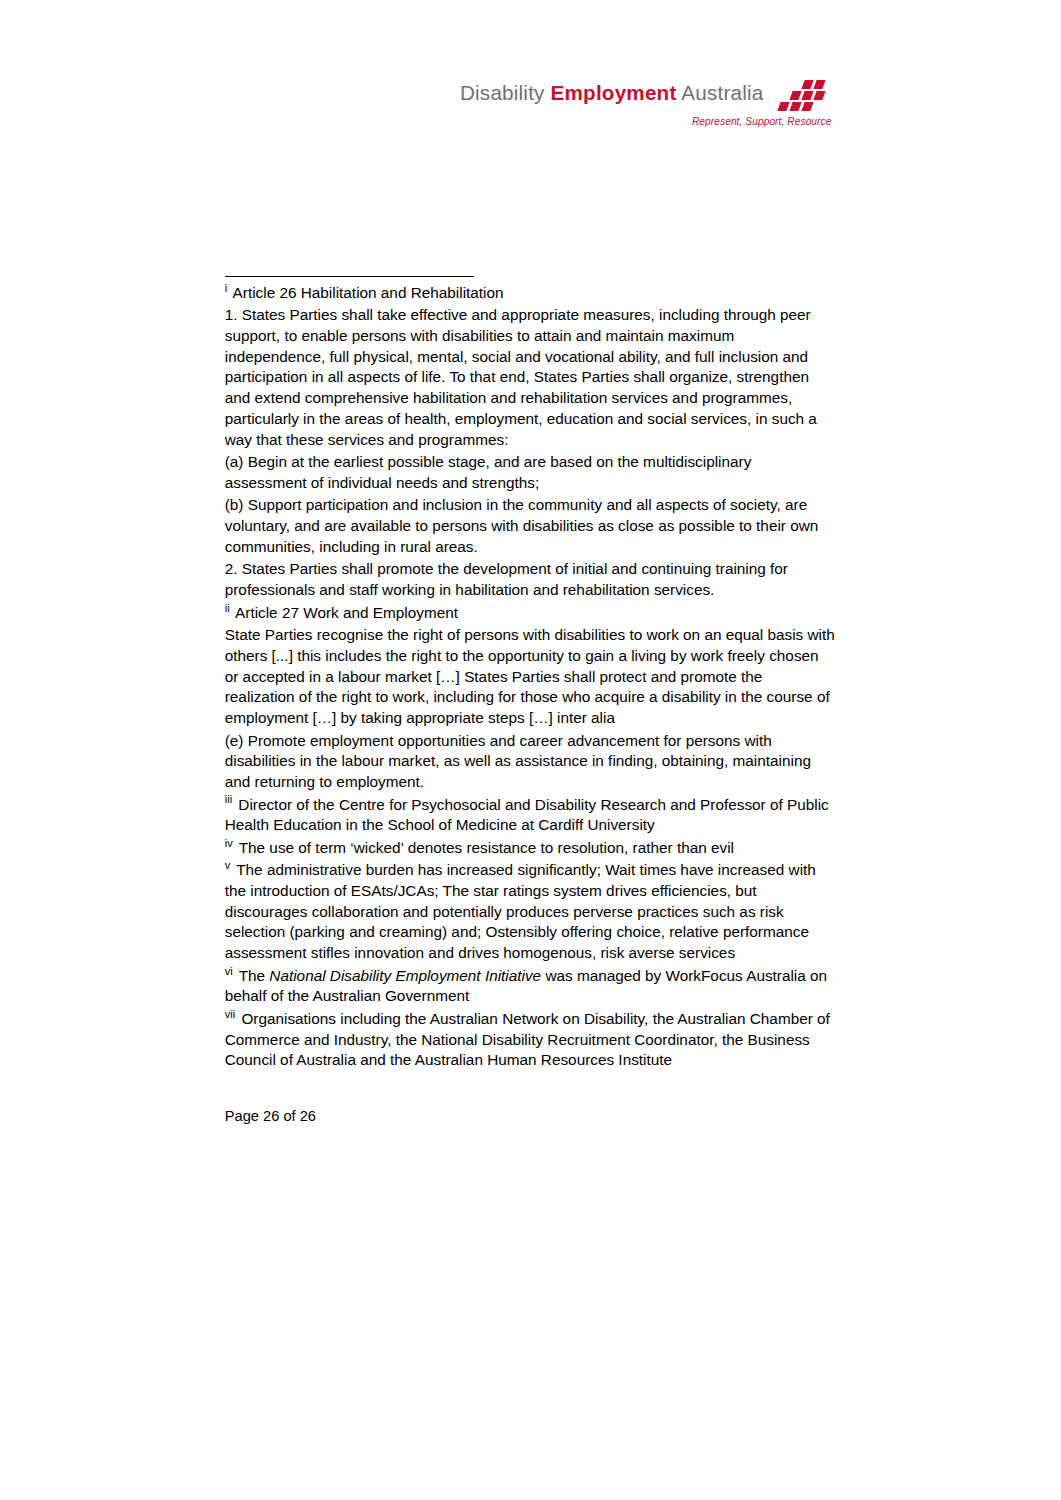Disability Employment Australia
Represent, Support, Resource
i Article 26 Habilitation and Rehabilitation
1. States Parties shall take effective and appropriate measures, including through peer support, to enable persons with disabilities to attain and maintain maximum independence, full physical, mental, social and vocational ability, and full inclusion and participation in all aspects of life. To that end, States Parties shall organize, strengthen and extend comprehensive habilitation and rehabilitation services and programmes, particularly in the areas of health, employment, education and social services, in such a way that these services and programmes:
(a) Begin at the earliest possible stage, and are based on the multidisciplinary assessment of individual needs and strengths;
(b) Support participation and inclusion in the community and all aspects of society, are voluntary, and are available to persons with disabilities as close as possible to their own communities, including in rural areas.
2. States Parties shall promote the development of initial and continuing training for professionals and staff working in habilitation and rehabilitation services.
ii Article 27 Work and Employment
State Parties recognise the right of persons with disabilities to work on an equal basis with others [...] this includes the right to the opportunity to gain a living by work freely chosen or accepted in a labour market […] States Parties shall protect and promote the realization of the right to work, including for those who acquire a disability in the course of employment […] by taking appropriate steps […] inter alia
(e) Promote employment opportunities and career advancement for persons with disabilities in the labour market, as well as assistance in finding, obtaining, maintaining and returning to employment.
iii Director of the Centre for Psychosocial and Disability Research and Professor of Public Health Education in the School of Medicine at Cardiff University
iv The use of term ‘wicked’ denotes resistance to resolution, rather than evil
v The administrative burden has increased significantly; Wait times have increased with the introduction of ESAts/JCAs; The star ratings system drives efficiencies, but discourages collaboration and potentially produces perverse practices such as risk selection (parking and creaming) and; Ostensibly offering choice, relative performance assessment stifles innovation and drives homogenous, risk averse services
vi The National Disability Employment Initiative was managed by WorkFocus Australia on behalf of the Australian Government
vii Organisations including the Australian Network on Disability, the Australian Chamber of Commerce and Industry, the National Disability Recruitment Coordinator, the Business Council of Australia and the Australian Human Resources Institute
Page 26 of 26